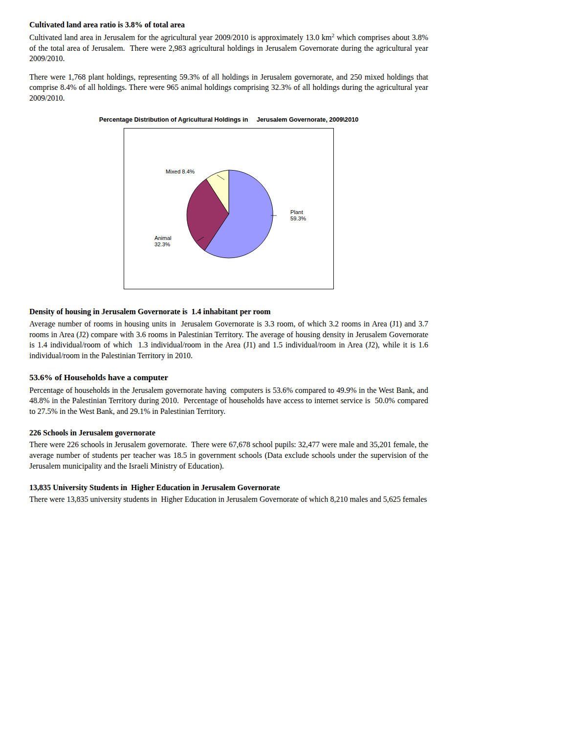Cultivated land area ratio is 3.8% of total area
Cultivated land area in Jerusalem for the agricultural year 2009/2010 is approximately 13.0 km2 which comprises about 3.8% of the total area of Jerusalem. There were 2,983 agricultural holdings in Jerusalem Governorate during the agricultural year 2009/2010.
There were 1,768 plant holdings, representing 59.3% of all holdings in Jerusalem governorate, and 250 mixed holdings that comprise 8.4% of all holdings. There were 965 animal holdings comprising 32.3% of all holdings during the agricultural year 2009/2010.
Percentage Distribution of Agricultural Holdings in Jerusalem Governorate, 2009\2010
Mixed 8.4% Plant 59.3% Animal 32.3%
Density of housing in Jerusalem Governorate is 1.4 inhabitant per room
Average number of rooms in housing units in Jerusalem Governorate is 3.3 room, of which 3.2 rooms in Area (J1) and 3.7 rooms in Area (J2) compare with 3.6 rooms in Palestinian Territory. The average of housing density in Jerusalem Governorate is 1.4 individual/room of which 1.3 individual/room in the Area (J1) and 1.5 individual/room in Area (J2), while it is 1.6 individual/room in the Palestinian Territory in 2010.
53.6% of Households have a computer
Percentage of households in the Jerusalem governorate having computers is 53.6% compared to 49.9% in the West Bank, and 48.8% in the Palestinian Territory during 2010. Percentage of households have access to internet service is 50.0% compared to 27.5% in the West Bank, and 29.1% in Palestinian Territory.
226 Schools in Jerusalem governorate
There were 226 schools in Jerusalem governorate. There were 67,678 school pupils: 32,477 were male and 35,201 female, the average number of students per teacher was 18.5 in government schools (Data exclude schools under the supervision of the Jerusalem municipality and the Israeli Ministry of Education).
13,835 University Students in Higher Education in Jerusalem Governorate
There were 13,835 university students in Higher Education in Jerusalem Governorate of which 8,210 males and 5,625 females